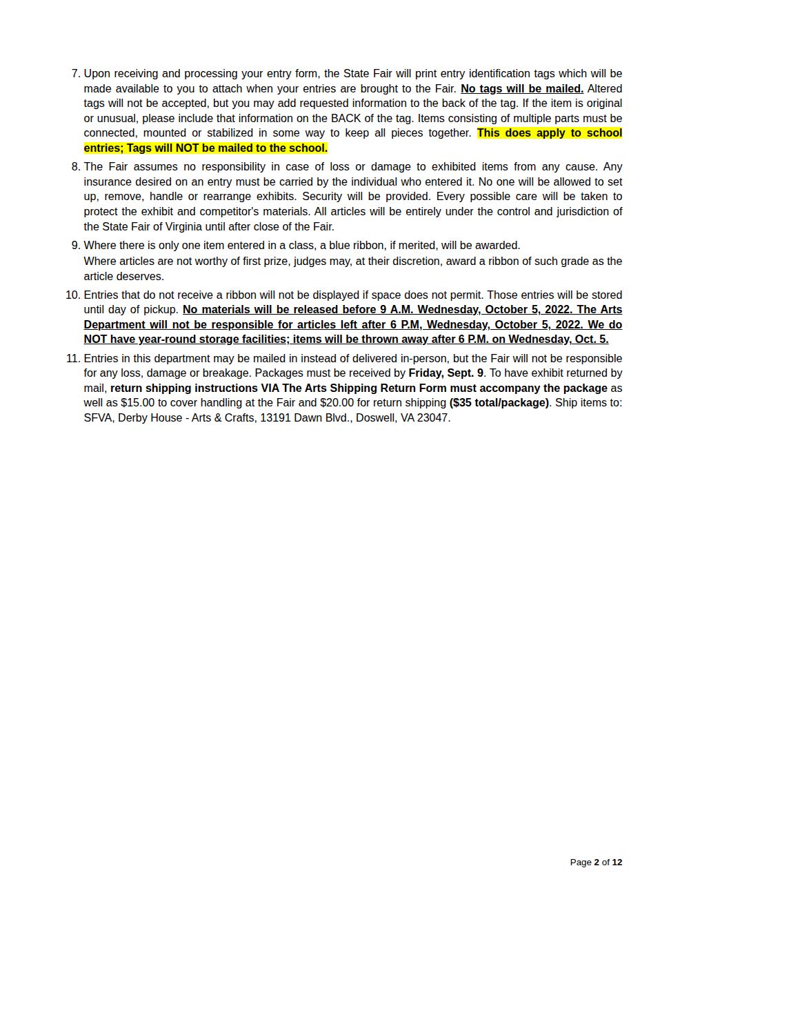Upon receiving and processing your entry form, the State Fair will print entry identification tags which will be made available to you to attach when your entries are brought to the Fair. No tags will be mailed. Altered tags will not be accepted, but you may add requested information to the back of the tag. If the item is original or unusual, please include that information on the BACK of the tag. Items consisting of multiple parts must be connected, mounted or stabilized in some way to keep all pieces together. This does apply to school entries; Tags will NOT be mailed to the school.
The Fair assumes no responsibility in case of loss or damage to exhibited items from any cause. Any insurance desired on an entry must be carried by the individual who entered it. No one will be allowed to set up, remove, handle or rearrange exhibits. Security will be provided. Every possible care will be taken to protect the exhibit and competitor's materials. All articles will be entirely under the control and jurisdiction of the State Fair of Virginia until after close of the Fair.
Where there is only one item entered in a class, a blue ribbon, if merited, will be awarded. Where articles are not worthy of first prize, judges may, at their discretion, award a ribbon of such grade as the article deserves.
Entries that do not receive a ribbon will not be displayed if space does not permit. Those entries will be stored until day of pickup. No materials will be released before 9 A.M. Wednesday, October 5, 2022. The Arts Department will not be responsible for articles left after 6 P.M, Wednesday, October 5, 2022. We do NOT have year-round storage facilities; items will be thrown away after 6 P.M. on Wednesday, Oct. 5.
Entries in this department may be mailed in instead of delivered in-person, but the Fair will not be responsible for any loss, damage or breakage. Packages must be received by Friday, Sept. 9. To have exhibit returned by mail, return shipping instructions VIA The Arts Shipping Return Form must accompany the package as well as $15.00 to cover handling at the Fair and $20.00 for return shipping ($35 total/package). Ship items to: SFVA, Derby House - Arts & Crafts, 13191 Dawn Blvd., Doswell, VA 23047.
Page 2 of 12